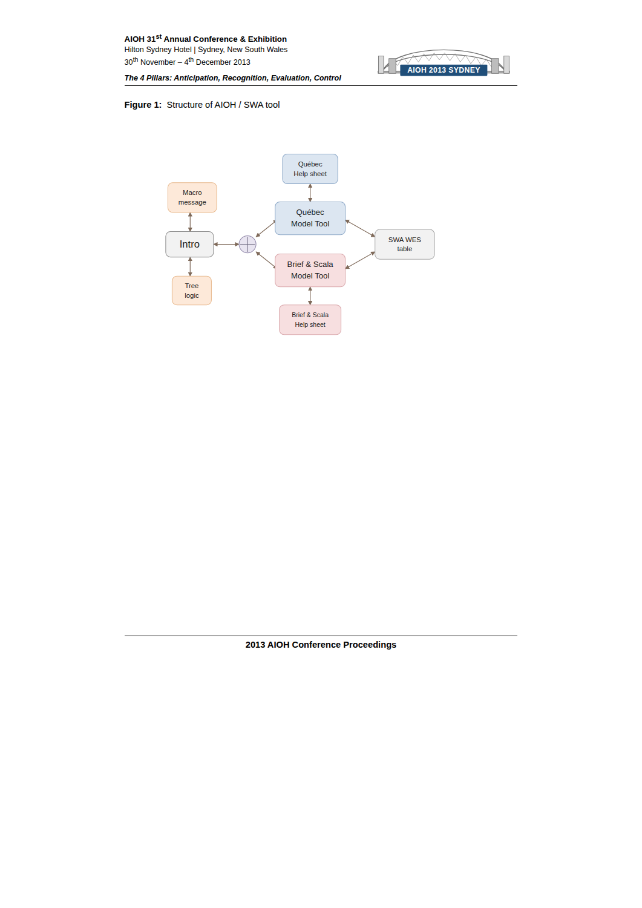AIOH 31st Annual Conference & Exhibition
Hilton Sydney Hotel | Sydney, New South Wales
30th November – 4th December 2013
The 4 Pillars: Anticipation, Recognition, Evaluation, Control
AIOH 2013 SYDNEY
Figure 1: Structure of AIOH / SWA tool
Québec Help sheet Québec Model Tool Brief & Scala Model Tool Brief & Scala Help sheet SWA WES table Intro Macro message Tree logic
2013 AIOH Conference Proceedings